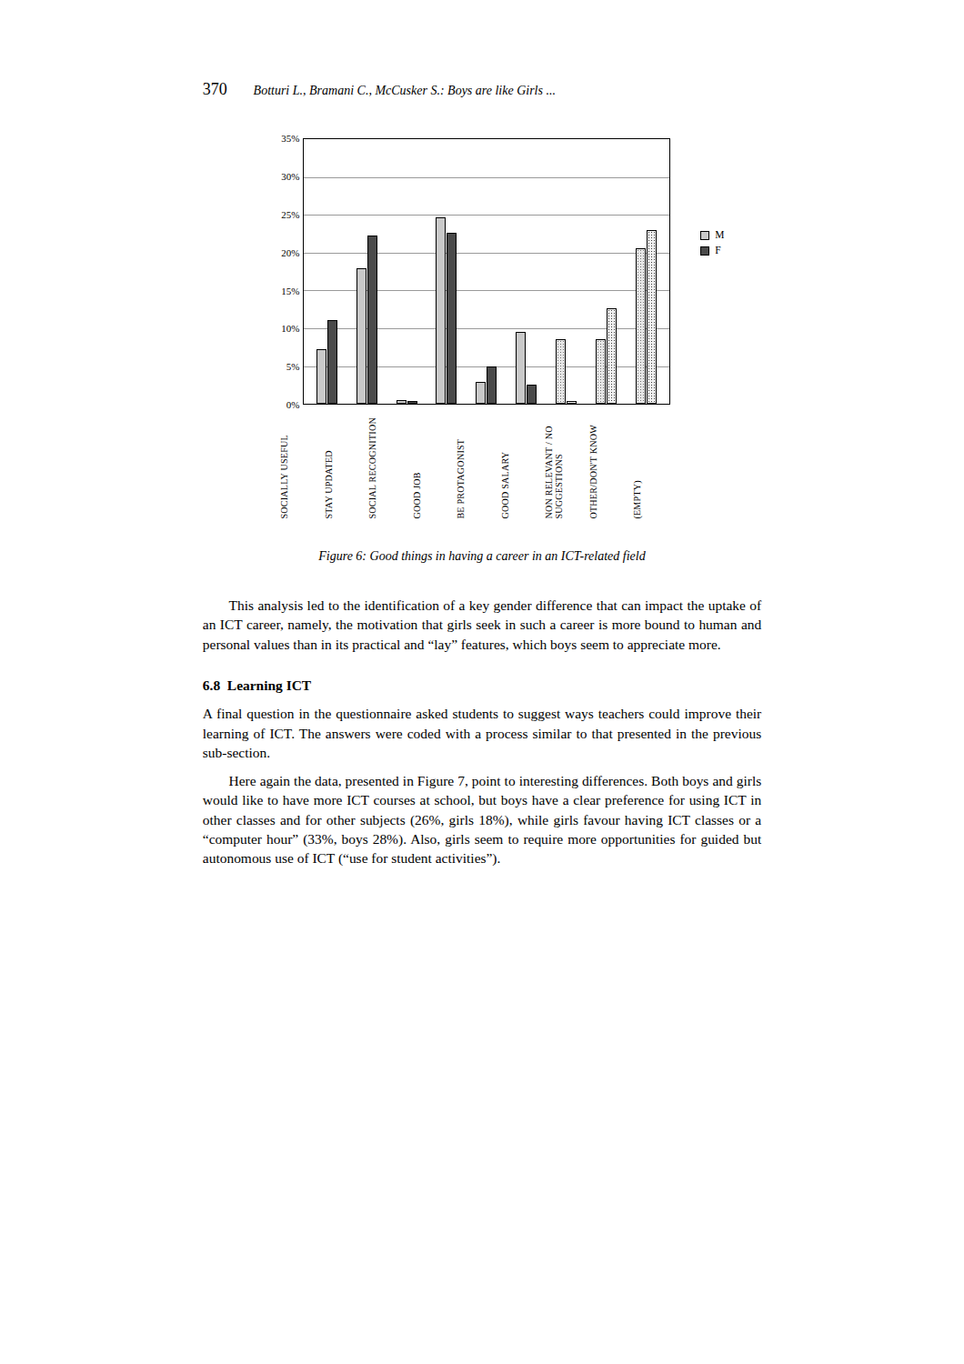370
Botturi L., Bramani C., McCusker S.: Boys are like Girls ...
35% 30% 25% 20% 15% 10% 5% 0%
M
F
SOCIALLY USEFUL
STAY UPDATED
SOCIAL RECOGNITION
GOOD JOB
BE PROTAGONIST
GOOD SALARY
NON RELEVANT / NO SUGGESTIONS
OTHER/DON'T KNOW
(EMPTY)
Figure 6: Good things in having a career in an ICT-related field
This analysis led to the identification of a key gender difference that can impact the uptake of an ICT career, namely, the motivation that girls seek in such a career is more bound to human and personal values than in its practical and “lay” features, which boys seem to appreciate more.
6.8 Learning ICT
A final question in the questionnaire asked students to suggest ways teachers could improve their learning of ICT. The answers were coded with a process similar to that presented in the previous sub-section.
Here again the data, presented in Figure 7, point to interesting differences. Both boys and girls would like to have more ICT courses at school, but boys have a clear preference for using ICT in other classes and for other subjects (26%, girls 18%), while girls favour having ICT classes or a “computer hour” (33%, boys 28%). Also, girls seem to require more opportunities for guided but autonomous use of ICT (“use for student activities”).